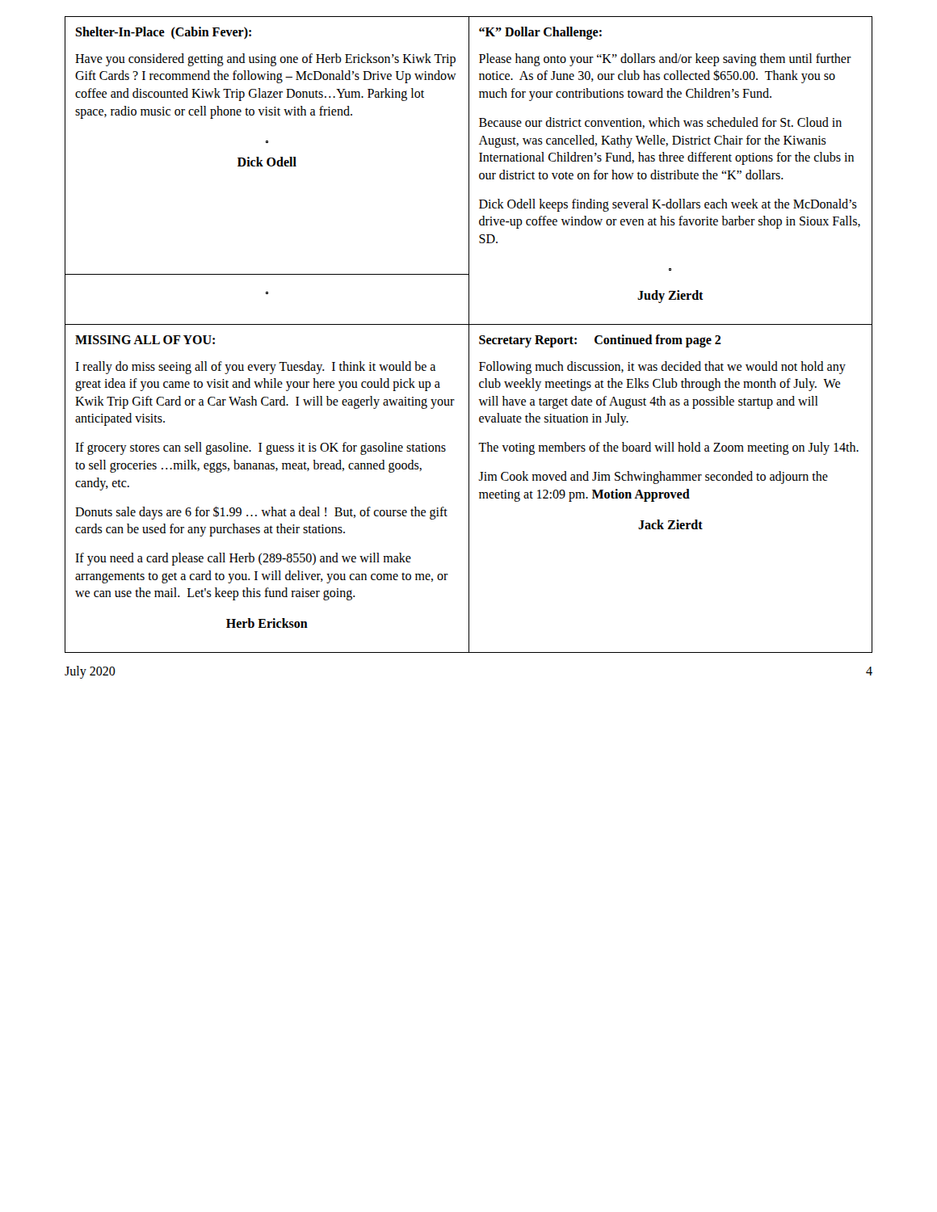| Shelter-In-Place (Cabin Fever): Have you considered getting and using one of Herb Erickson’s Kiwk Trip Gift Cards ? I recommend the following – McDonald’s Drive Up window coffee and discounted Kiwk Trip Glazer Donuts…Yum. Parking lot space, radio music or cell phone to visit with a friend. Dick Odell | “K” Dollar Challenge: Please hang onto your “K” dollars and/or keep saving them until further notice. As of June 30, our club has collected $650.00. Thank you so much for your contributions toward the Children’s Fund. Because our district convention, which was scheduled for St. Cloud in August, was cancelled, Kathy Welle, District Chair for the Kiwanis International Children’s Fund, has three different options for the clubs in our district to vote on for how to distribute the “K” dollars. Dick Odell keeps finding several K-dollars each week at the McDonald’s drive-up coffee window or even at his favorite barber shop in Sioux Falls, SD. Judy Zierdt |
| MISSING ALL OF YOU: I really do miss seeing all of you every Tuesday. I think it would be a great idea if you came to visit and while your here you could pick up a Kwik Trip Gift Card or a Car Wash Card. I will be eagerly awaiting your anticipated visits. If grocery stores can sell gasoline. I guess it is OK for gasoline stations to sell groceries …milk, eggs, bananas, meat, bread, canned goods, candy, etc. Donuts sale days are 6 for $1.99 … what a deal ! But, of course the gift cards can be used for any purchases at their stations. If you need a card please call Herb (289-8550) and we will make arrangements to get a card to you. I will deliver, you can come to me, or we can use the mail. Let's keep this fund raiser going. Herb Erickson | Secretary Report: Continued from page 2 Following much discussion, it was decided that we would not hold any club weekly meetings at the Elks Club through the month of July. We will have a target date of August 4th as a possible startup and will evaluate the situation in July. The voting members of the board will hold a Zoom meeting on July 14th. Jim Cook moved and Jim Schwinghammer seconded to adjourn the meeting at 12:09 pm. Motion Approved Jack Zierdt |
July 2020 4